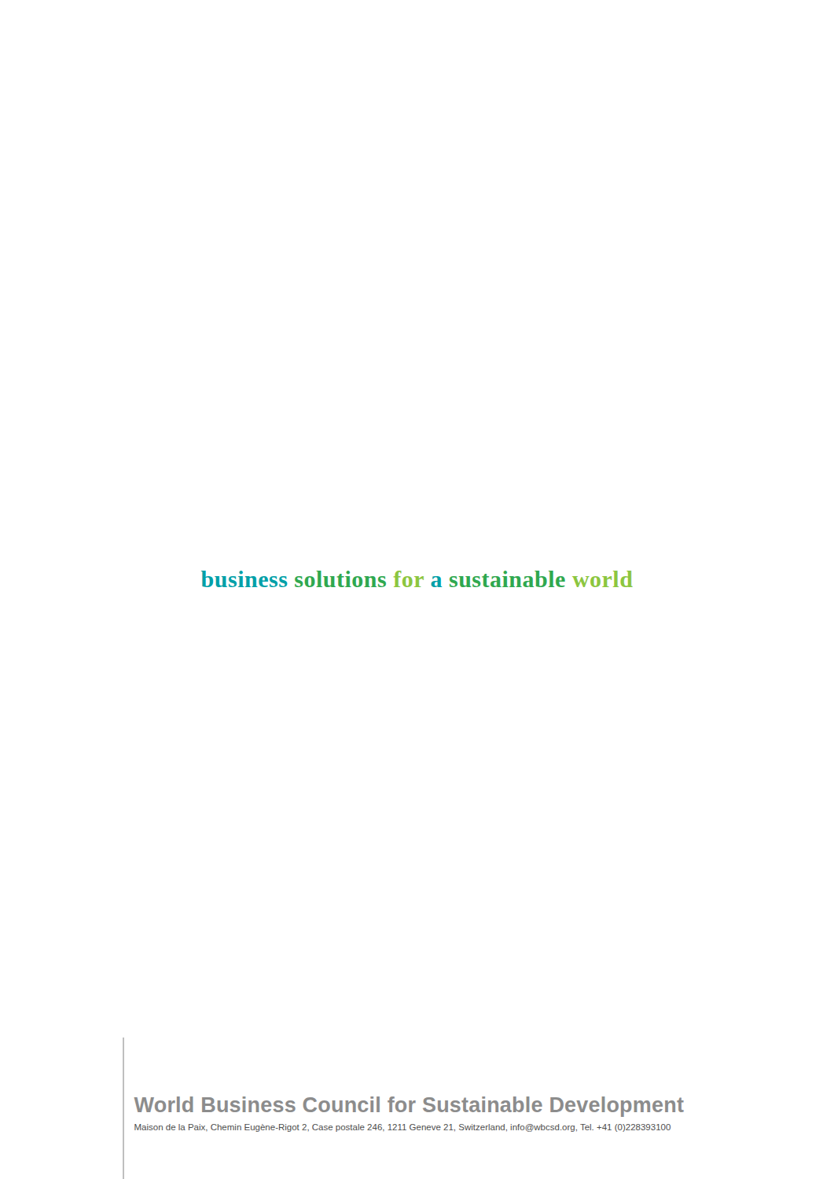business solutions for a sustainable world
World Business Council for Sustainable Development
Maison de la Paix, Chemin Eugène-Rigot 2, Case postale 246, 1211 Geneve 21, Switzerland, info@wbcsd.org, Tel. +41 (0)228393100